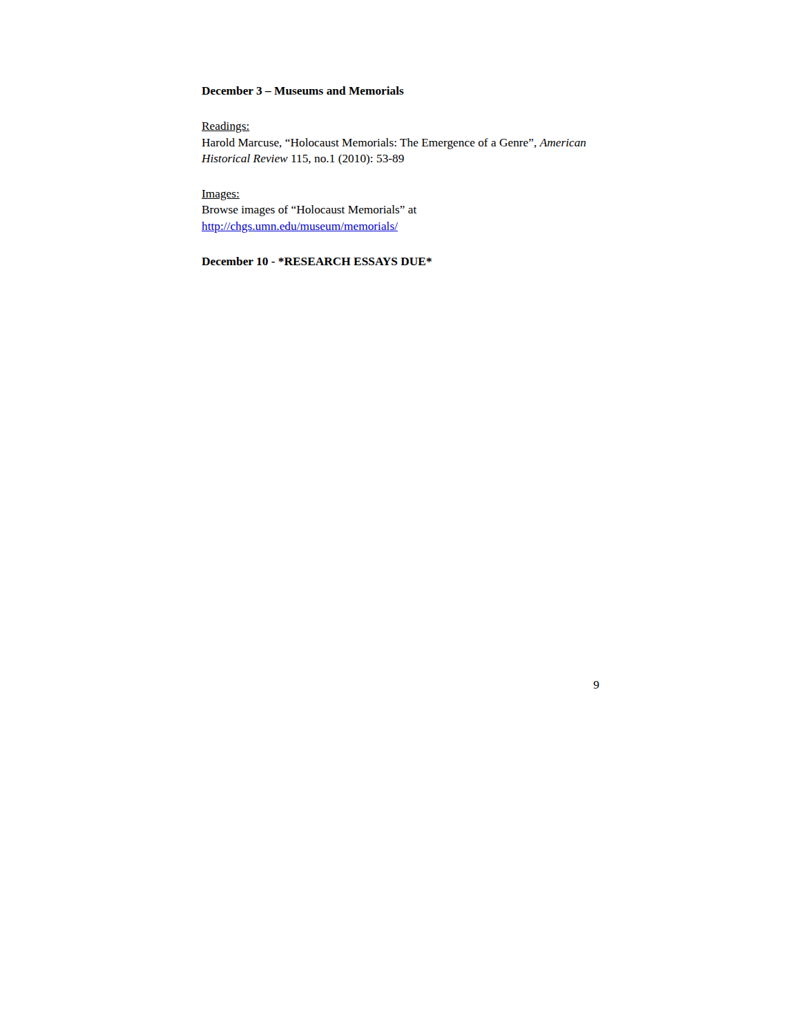December 3 – Museums and Memorials
Readings:
Harold Marcuse, “Holocaust Memorials: The Emergence of a Genre”, American Historical Review 115, no.1 (2010): 53-89
Images:
Browse images of “Holocaust Memorials” at http://chgs.umn.edu/museum/memorials/
December 10 - *RESEARCH ESSAYS DUE*
9